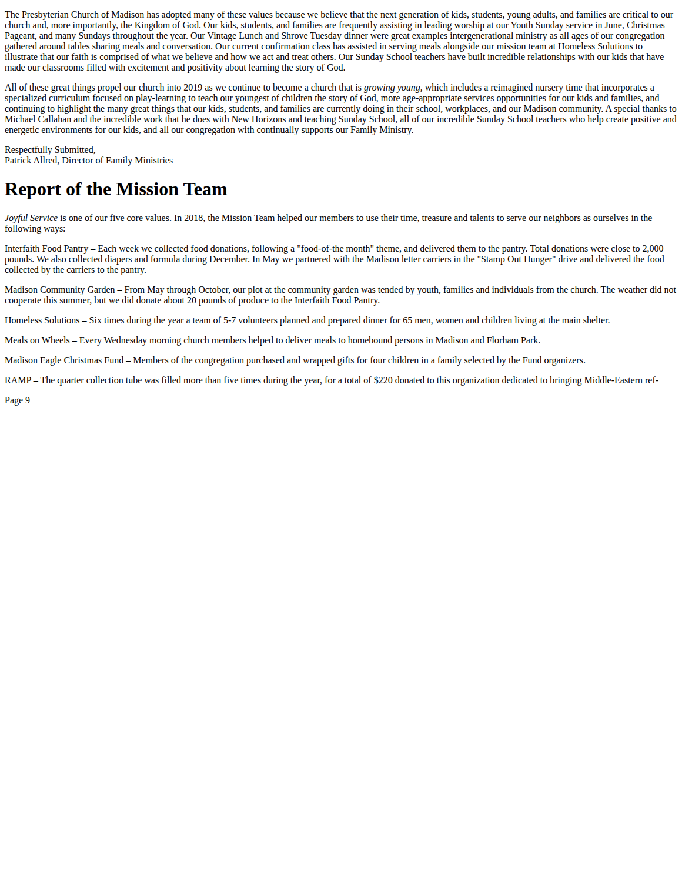The Presbyterian Church of Madison has adopted many of these values because we believe that the next generation of kids, students, young adults, and families are critical to our church and, more importantly, the Kingdom of God. Our kids, students, and families are frequently assisting in leading worship at our Youth Sunday service in June, Christmas Pageant, and many Sundays throughout the year. Our Vintage Lunch and Shrove Tuesday dinner were great examples intergenerational ministry as all ages of our congregation gathered around tables sharing meals and conversation. Our current confirmation class has assisted in serving meals alongside our mission team at Homeless Solutions to illustrate that our faith is comprised of what we believe and how we act and treat others. Our Sunday School teachers have built incredible relationships with our kids that have made our classrooms filled with excitement and positivity about learning the story of God.
All of these great things propel our church into 2019 as we continue to become a church that is growing young, which includes a reimagined nursery time that incorporates a specialized curriculum focused on play-learning to teach our youngest of children the story of God, more age-appropriate services opportunities for our kids and families, and continuing to highlight the many great things that our kids, students, and families are currently doing in their school, workplaces, and our Madison community. A special thanks to Michael Callahan and the incredible work that he does with New Horizons and teaching Sunday School, all of our incredible Sunday School teachers who help create positive and energetic environments for our kids, and all our congregation with continually supports our Family Ministry.
Respectfully Submitted,
Patrick Allred, Director of Family Ministries
Report of the Mission Team
Joyful Service is one of our five core values. In 2018, the Mission Team helped our members to use their time, treasure and talents to serve our neighbors as ourselves in the following ways:
Interfaith Food Pantry – Each week we collected food donations, following a "food-of-the month" theme, and delivered them to the pantry. Total donations were close to 2,000 pounds. We also collected diapers and formula during December. In May we partnered with the Madison letter carriers in the "Stamp Out Hunger" drive and delivered the food collected by the carriers to the pantry.
Madison Community Garden – From May through October, our plot at the community garden was tended by youth, families and individuals from the church. The weather did not cooperate this summer, but we did donate about 20 pounds of produce to the Interfaith Food Pantry.
Homeless Solutions – Six times during the year a team of 5-7 volunteers planned and prepared dinner for 65 men, women and children living at the main shelter.
Meals on Wheels – Every Wednesday morning church members helped to deliver meals to homebound persons in Madison and Florham Park.
Madison Eagle Christmas Fund – Members of the congregation purchased and wrapped gifts for four children in a family selected by the Fund organizers.
RAMP – The quarter collection tube was filled more than five times during the year, for a total of $220 donated to this organization dedicated to bringing Middle-Eastern ref-
Page 9